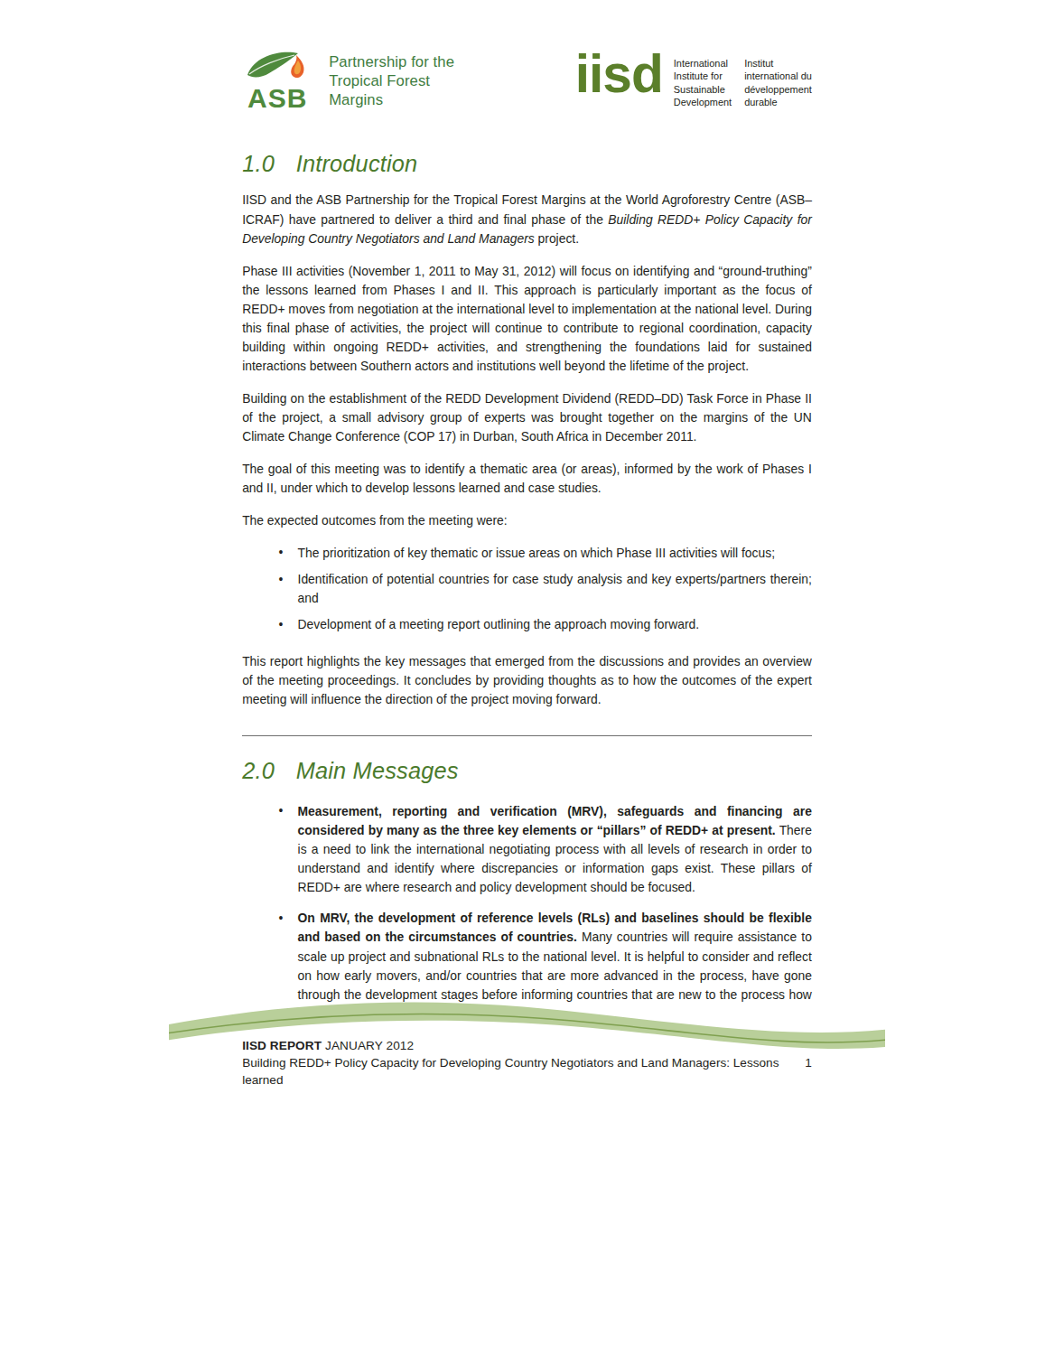ASB
Partnership for the
Tropical Forest
Margins
iisd
International
Institute for
Sustainable
Development
Institut
international du
développement
durable
1.0 Introduction
IISD and the ASB Partnership for the Tropical Forest Margins at the World Agroforestry Centre (ASB–ICRAF) have partnered to deliver a third and final phase of the Building REDD+ Policy Capacity for Developing Country Negotiators and Land Managers project.
Phase III activities (November 1, 2011 to May 31, 2012) will focus on identifying and “ground-truthing” the lessons learned from Phases I and II. This approach is particularly important as the focus of REDD+ moves from negotiation at the international level to implementation at the national level. During this final phase of activities, the project will continue to contribute to regional coordination, capacity building within ongoing REDD+ activities, and strengthening the foundations laid for sustained interactions between Southern actors and institutions well beyond the lifetime of the project.
Building on the establishment of the REDD Development Dividend (REDD–DD) Task Force in Phase II of the project, a small advisory group of experts was brought together on the margins of the UN Climate Change Conference (COP 17) in Durban, South Africa in December 2011.
The goal of this meeting was to identify a thematic area (or areas), informed by the work of Phases I and II, under which to develop lessons learned and case studies.
The expected outcomes from the meeting were:
The prioritization of key thematic or issue areas on which Phase III activities will focus;
Identification of potential countries for case study analysis and key experts/partners therein; and
Development of a meeting report outlining the approach moving forward.
This report highlights the key messages that emerged from the discussions and provides an overview of the meeting proceedings. It concludes by providing thoughts as to how the outcomes of the expert meeting will influence the direction of the project moving forward.
2.0 Main Messages
Measurement, reporting and verification (MRV), safeguards and financing are considered by many as the three key elements or “pillars” of REDD+ at present. There is a need to link the international negotiating process with all levels of research in order to understand and identify where discrepancies or information gaps exist. These pillars of REDD+ are where research and policy development should be focused.
On MRV, the development of reference levels (RLs) and baselines should be flexible and based on the circumstances of countries. Many countries will require assistance to scale up project and subnational RLs to the national level. It is helpful to consider and reflect on how early movers, and/or countries that are more advanced in the process, have gone through the development stages before informing countries that are new to the process how best to develop a framework or methodology.
IISD REPORT JANUARY 2012
Building REDD+ Policy Capacity for Developing Country Negotiators and Land Managers: Lessons learned 1